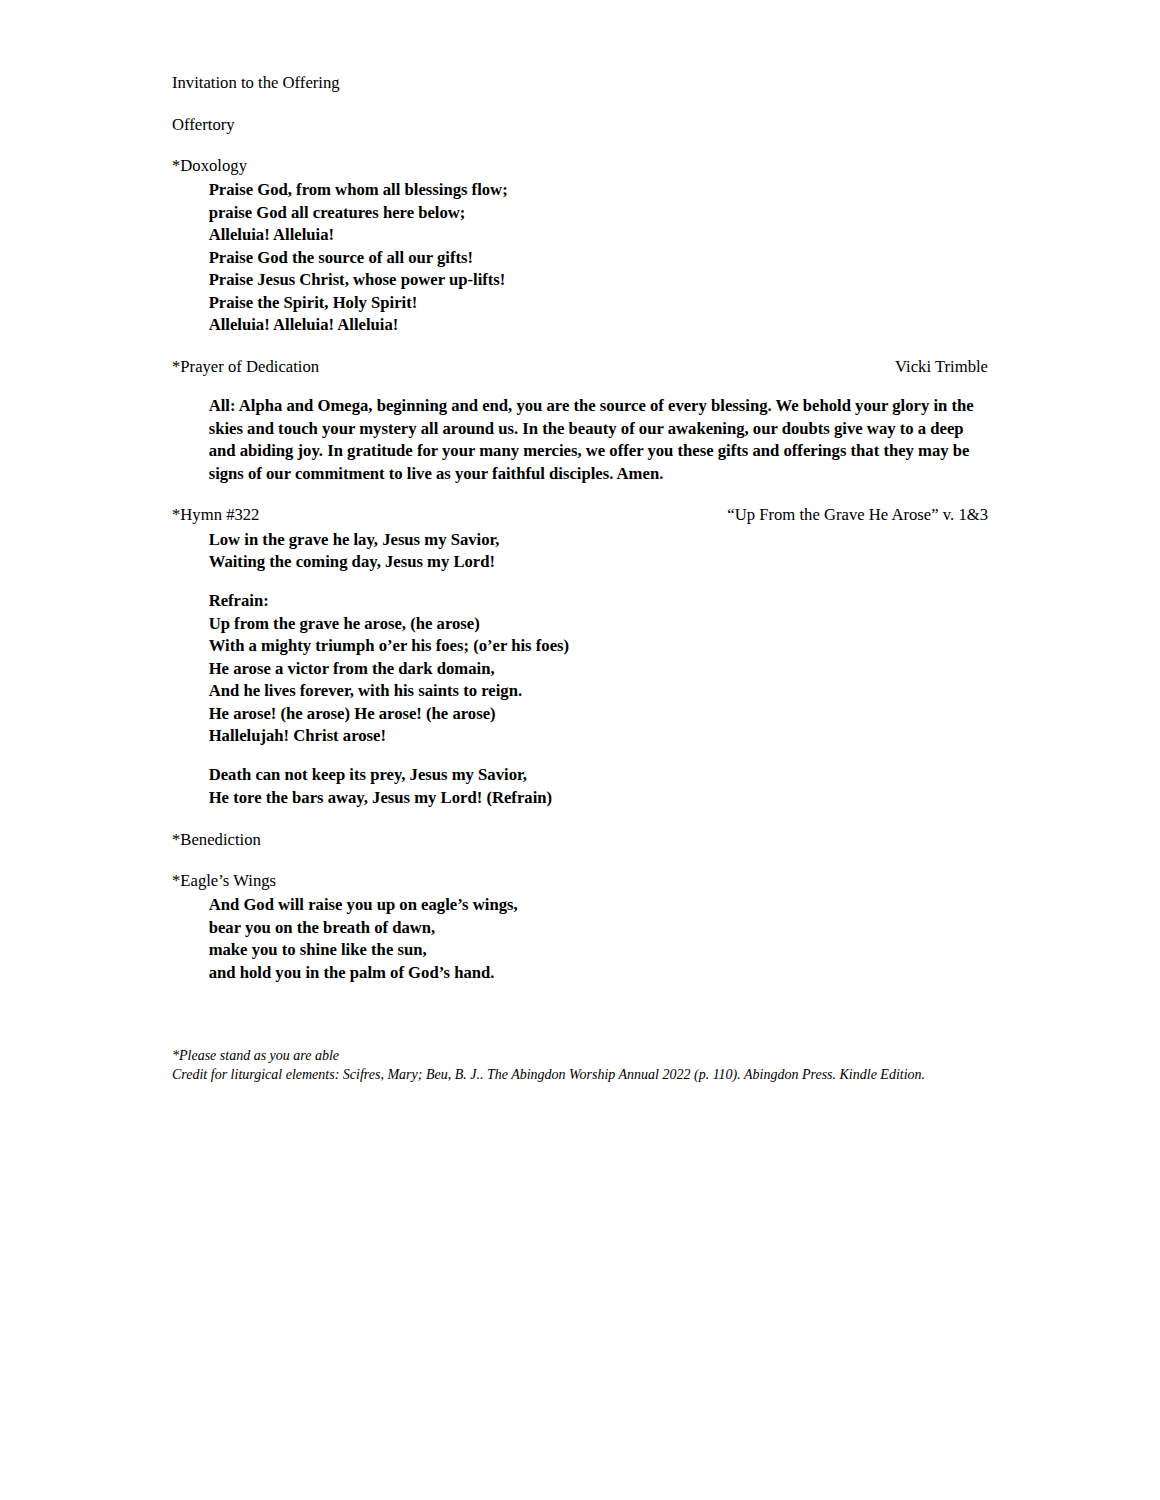Invitation to the Offering
Offertory
*Doxology
Praise God, from whom all blessings flow;
praise God all creatures here below;
Alleluia! Alleluia!
Praise God the source of all our gifts!
Praise Jesus Christ, whose power up-lifts!
Praise the Spirit, Holy Spirit!
Alleluia! Alleluia! Alleluia!
*Prayer of Dedication Vicki Trimble
All: Alpha and Omega, beginning and end, you are the source of every blessing. We behold your glory in the skies and touch your mystery all around us. In the beauty of our awakening, our doubts give way to a deep and abiding joy. In gratitude for your many mercies, we offer you these gifts and offerings that they may be signs of our commitment to live as your faithful disciples. Amen.
*Hymn #322 “Up From the Grave He Arose” v. 1&3
Low in the grave he lay, Jesus my Savior,
Waiting the coming day, Jesus my Lord!
Refrain:
Up from the grave he arose, (he arose)
With a mighty triumph o’er his foes; (o’er his foes)
He arose a victor from the dark domain,
And he lives forever, with his saints to reign.
He arose! (he arose) He arose! (he arose)
Hallelujah! Christ arose!
Death can not keep its prey, Jesus my Savior,
He tore the bars away, Jesus my Lord! (Refrain)
*Benediction
*Eagle’s Wings
And God will raise you up on eagle’s wings,
bear you on the breath of dawn,
make you to shine like the sun,
and hold you in the palm of God’s hand.
*Please stand as you are able
Credit for liturgical elements: Scifres, Mary; Beu, B. J.. The Abingdon Worship Annual 2022 (p. 110). Abingdon Press. Kindle Edition.